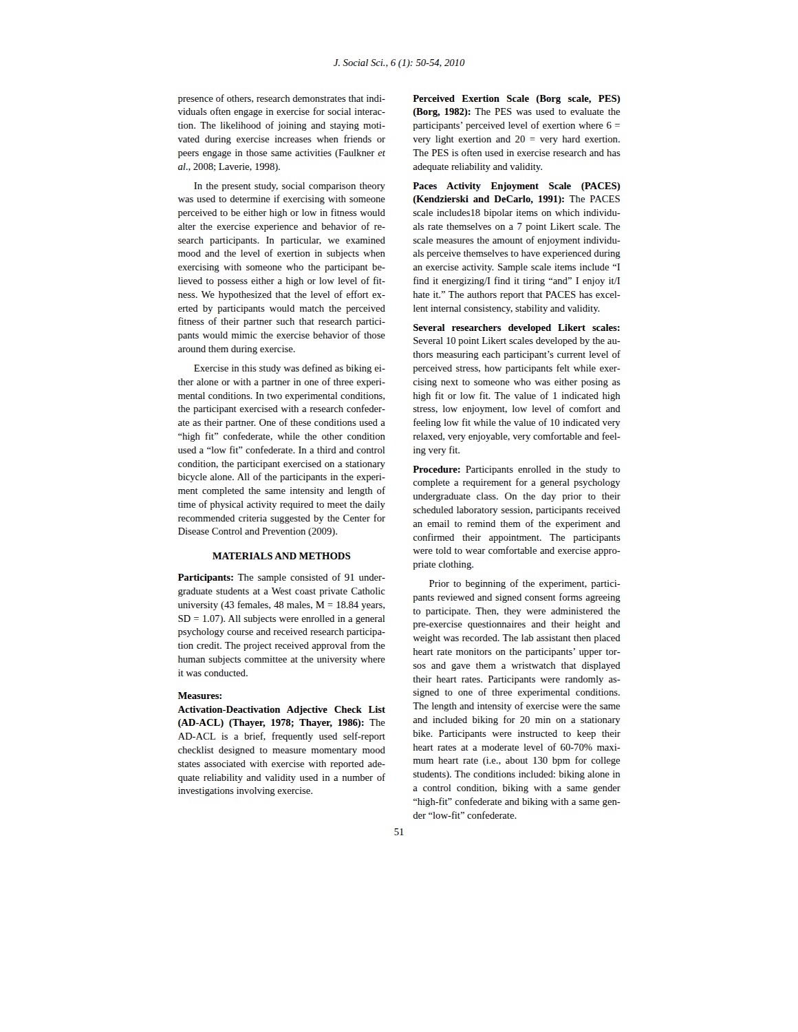J. Social Sci., 6 (1): 50-54, 2010
presence of others, research demonstrates that individuals often engage in exercise for social interaction. The likelihood of joining and staying motivated during exercise increases when friends or peers engage in those same activities (Faulkner et al., 2008; Laverie, 1998).
In the present study, social comparison theory was used to determine if exercising with someone perceived to be either high or low in fitness would alter the exercise experience and behavior of research participants. In particular, we examined mood and the level of exertion in subjects when exercising with someone who the participant believed to possess either a high or low level of fitness. We hypothesized that the level of effort exerted by participants would match the perceived fitness of their partner such that research participants would mimic the exercise behavior of those around them during exercise.
Exercise in this study was defined as biking either alone or with a partner in one of three experimental conditions. In two experimental conditions, the participant exercised with a research confederate as their partner. One of these conditions used a “high fit” confederate, while the other condition used a “low fit” confederate. In a third and control condition, the participant exercised on a stationary bicycle alone. All of the participants in the experiment completed the same intensity and length of time of physical activity required to meet the daily recommended criteria suggested by the Center for Disease Control and Prevention (2009).
Materials and Methods
Participants: The sample consisted of 91 undergraduate students at a West coast private Catholic university (43 females, 48 males, M = 18.84 years, SD = 1.07). All subjects were enrolled in a general psychology course and received research participation credit. The project received approval from the human subjects committee at the university where it was conducted.
Measures:
Activation-Deactivation Adjective Check List (AD-ACL) (Thayer, 1978; Thayer, 1986): The AD-ACL is a brief, frequently used self-report checklist designed to measure momentary mood states associated with exercise with reported adequate reliability and validity used in a number of investigations involving exercise.
Perceived Exertion Scale (Borg scale, PES) (Borg, 1982): The PES was used to evaluate the participants’ perceived level of exertion where 6 = very light exertion and 20 = very hard exertion. The PES is often used in exercise research and has adequate reliability and validity.
Paces Activity Enjoyment Scale (PACES) (Kendzierski and DeCarlo, 1991): The PACES scale includes18 bipolar items on which individuals rate themselves on a 7 point Likert scale. The scale measures the amount of enjoyment individuals perceive themselves to have experienced during an exercise activity. Sample scale items include “I find it energizing/I find it tiring “and” I enjoy it/I hate it.” The authors report that PACES has excellent internal consistency, stability and validity.
Several researchers developed Likert scales: Several 10 point Likert scales developed by the authors measuring each participant’s current level of perceived stress, how participants felt while exercising next to someone who was either posing as high fit or low fit. The value of 1 indicated high stress, low enjoyment, low level of comfort and feeling low fit while the value of 10 indicated very relaxed, very enjoyable, very comfortable and feeling very fit.
Procedure: Participants enrolled in the study to complete a requirement for a general psychology undergraduate class. On the day prior to their scheduled laboratory session, participants received an email to remind them of the experiment and confirmed their appointment. The participants were told to wear comfortable and exercise appropriate clothing.
Prior to beginning of the experiment, participants reviewed and signed consent forms agreeing to participate. Then, they were administered the pre-exercise questionnaires and their height and weight was recorded. The lab assistant then placed heart rate monitors on the participants’ upper torsos and gave them a wristwatch that displayed their heart rates. Participants were randomly assigned to one of three experimental conditions. The length and intensity of exercise were the same and included biking for 20 min on a stationary bike. Participants were instructed to keep their heart rates at a moderate level of 60-70% maximum heart rate (i.e., about 130 bpm for college students). The conditions included: biking alone in a control condition, biking with a same gender “high-fit” confederate and biking with a same gender “low-fit” confederate.
51